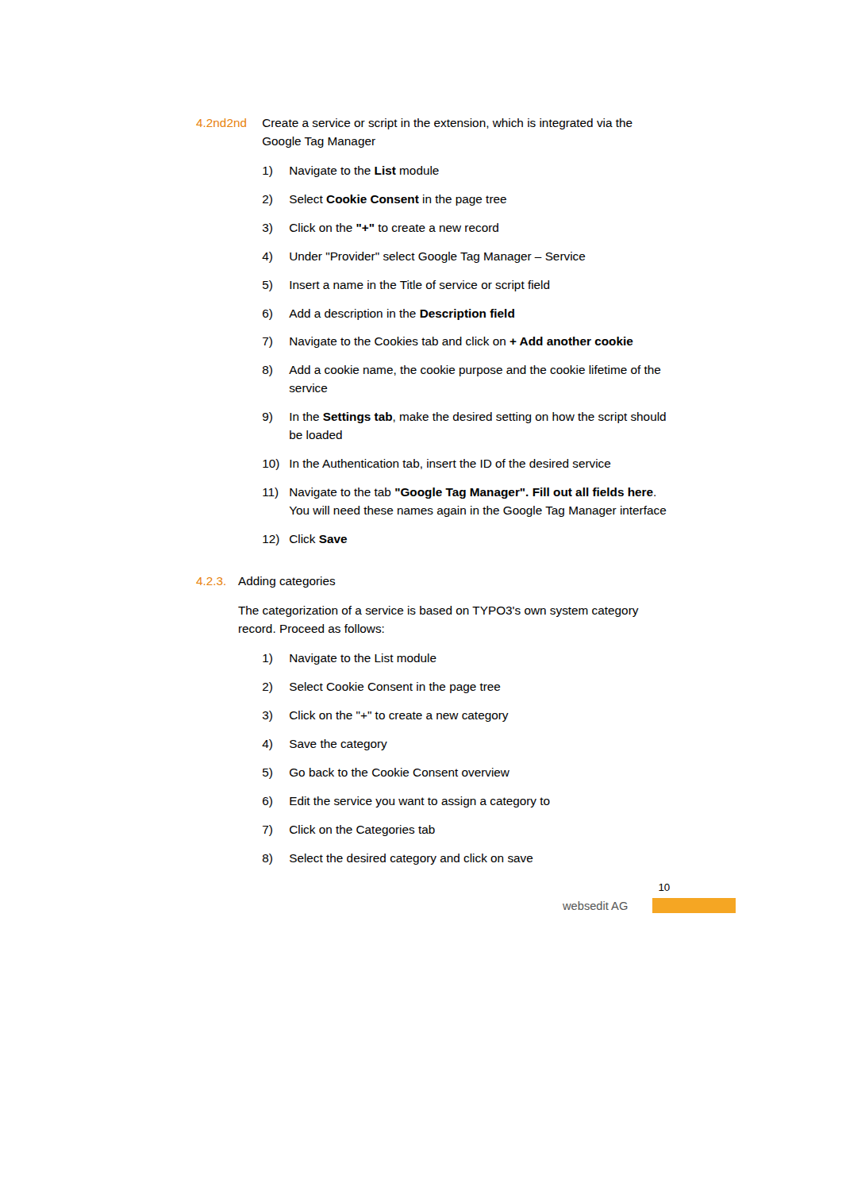4.2nd2nd Create a service or script in the extension, which is integrated via the Google Tag Manager
1) Navigate to the List module
2) Select Cookie Consent in the page tree
3) Click on the "+" to create a new record
4) Under "Provider" select Google Tag Manager – Service
5) Insert a name in the Title of service or script field
6) Add a description in the Description field
7) Navigate to the Cookies tab and click on + Add another cookie
8) Add a cookie name, the cookie purpose and the cookie lifetime of the service
9) In the Settings tab, make the desired setting on how the script should be loaded
10) In the Authentication tab, insert the ID of the desired service
11) Navigate to the tab "Google Tag Manager". Fill out all fields here. You will need these names again in the Google Tag Manager interface
12) Click Save
4.2.3. Adding categories
The categorization of a service is based on TYPO3's own system category record. Proceed as follows:
1) Navigate to the List module
2) Select Cookie Consent in the page tree
3) Click on the "+" to create a new category
4) Save the category
5) Go back to the Cookie Consent overview
6) Edit the service you want to assign a category to
7) Click on the Categories tab
8) Select the desired category and click on save
10
websedit AG